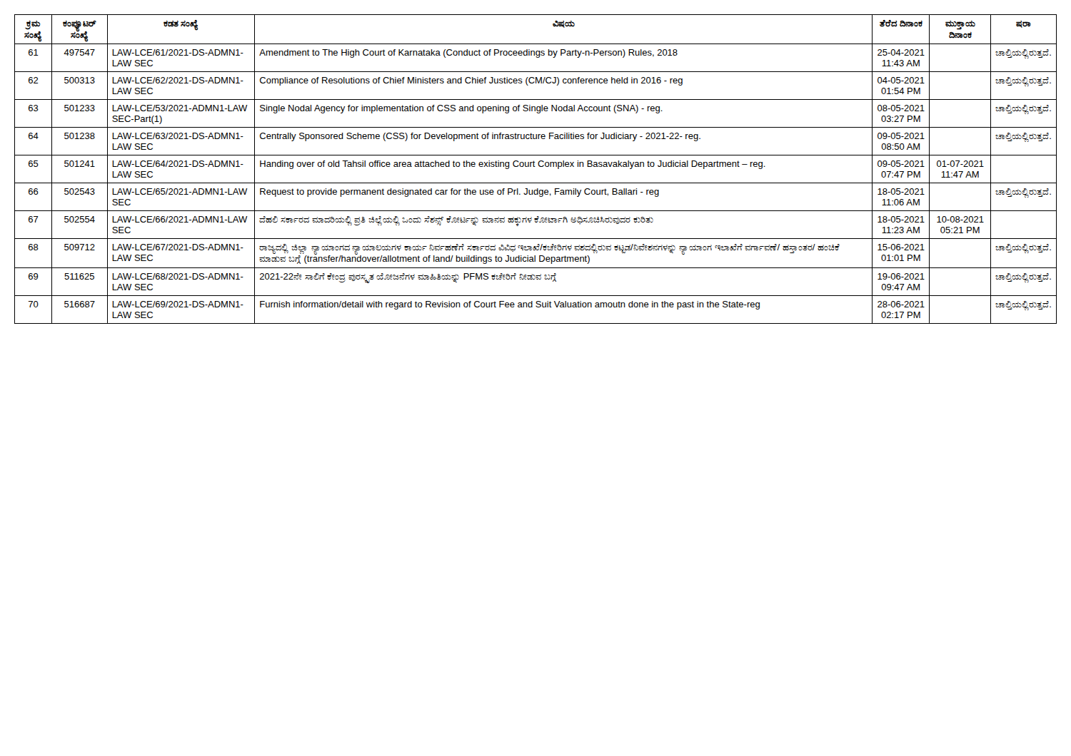| ಕ್ರಮ ಸಂಖ್ಯೆ | ಕಂಪ್ಯೂಟರ್ ಸಂಖ್ಯೆ | ಕಡತ ಸಂಖ್ಯೆ | ವಿಷಯ | ತೆರೆದ ದಿನಾಂಕ | ಮುಕ್ತಾಯ ದಿನಾಂಕ | ಷರಾ |
| --- | --- | --- | --- | --- | --- | --- |
| 61 | 497547 | LAW-LCE/61/2021-DS-ADMN1-LAW SEC | Amendment to The High Court of Karnataka (Conduct of Proceedings by Party-n-Person) Rules, 2018 | 25-04-2021 11:43 AM | | ಚಾಲ್ತಿಯಲ್ಲಿರುತ್ತದೆ. |
| 62 | 500313 | LAW-LCE/62/2021-DS-ADMN1-LAW SEC | Compliance of Resolutions of Chief Ministers and Chief Justices (CM/CJ) conference held in 2016 - reg | 04-05-2021 01:54 PM | | ಚಾಲ್ತಿಯಲ್ಲಿರುತ್ತದೆ. |
| 63 | 501233 | LAW-LCE/53/2021-ADMN1-LAW SEC-Part(1) | Single Nodal Agency for implementation of CSS and opening of Single Nodal Account (SNA) - reg. | 08-05-2021 03:27 PM | | ಚಾಲ್ತಿಯಲ್ಲಿರುತ್ತದೆ. |
| 64 | 501238 | LAW-LCE/63/2021-DS-ADMN1-LAW SEC | Centrally Sponsored Scheme (CSS) for Development of infrastructure Facilities for Judiciary - 2021-22- reg. | 09-05-2021 08:50 AM | | ಚಾಲ್ತಿಯಲ್ಲಿರುತ್ತದೆ. |
| 65 | 501241 | LAW-LCE/64/2021-DS-ADMN1-LAW SEC | Handing over of old Tahsil office area attached to the existing Court Complex in Basavakalyan to Judicial Department – reg. | 09-05-2021 07:47 PM | 01-07-2021 11:47 AM | |
| 66 | 502543 | LAW-LCE/65/2021-ADMN1-LAW SEC | Request to provide permanent designated car for the use of Prl. Judge, Family Court, Ballari - reg | 18-05-2021 11:06 AM | | ಚಾಲ್ತಿಯಲ್ಲಿರುತ್ತದೆ. |
| 67 | 502554 | LAW-LCE/66/2021-ADMN1-LAW SEC | ದೆಹಲಿ ಸರ್ಕಾರದ ಮಾದರಿಯಲ್ಲಿ ಪ್ರತಿ ಜಿಲ್ಲೆಯಲ್ಲಿ ಒಂದು ಸೆಶನ್ಸ್ ಕೋರ್ಟನ್ನು ಮಾನವ ಹಕ್ಕುಗಳ ಕೋರ್ಟಾಗಿ ಅಧಿಸೂಚಿಸಿರುವುದರ ಕುರಿತು | 18-05-2021 11:23 AM | 10-08-2021 05:21 PM | |
| 68 | 509712 | LAW-LCE/67/2021-DS-ADMN1-LAW SEC | ರಾಜ್ಯದಲ್ಲಿ ಜಿಲ್ಲಾ ನ್ಯಾಯಾಂಗದ ನ್ಯಾಯಾಲಯಗಳ ಕಾರ್ಯ ನಿರ್ವಹಣೆಗೆ ಸರ್ಕಾರದ ವಿವಿಧ ಇಲಾಖೆ/ಕಚೇರಿಗಳ ವಶದಲ್ಲಿರುವ ಕಟ್ಟಡ/ನಿವೇಶನಗಳನ್ನು ನ್ಯಾಯಾಂಗ ಇಲಾಖೆಗೆ ವರ್ಗಾವಣೆ/ ಹಸ್ತಾಂತರ/ ಹಂಚಿಕೆ ಮಾಡುವ ಬಗ್ಗೆ (transfer/handover/allotment of land/ buildings to Judicial Department) | 15-06-2021 01:01 PM | | ಚಾಲ್ತಿಯಲ್ಲಿರುತ್ತದೆ. |
| 69 | 511625 | LAW-LCE/68/2021-DS-ADMN1-LAW SEC | 2021-22ನೇ ಸಾಲಿಗೆ ಕೇಂದ್ರ ಪುರಸ್ಕೃತ ಯೋಜನೆಗಳ ಮಾಹಿತಿಯನ್ನು PFMS ಕಚೇರಿಗೆ ನೀಡುವ ಬಗ್ಗೆ | 19-06-2021 09:47 AM | | ಚಾಲ್ತಿಯಲ್ಲಿರುತ್ತದೆ. |
| 70 | 516687 | LAW-LCE/69/2021-DS-ADMN1-LAW SEC | Furnish information/detail with regard to Revision of Court Fee and Suit Valuation amoutn done in the past in the State-reg | 28-06-2021 02:17 PM | | ಚಾಲ್ತಿಯಲ್ಲಿರುತ್ತದೆ. |